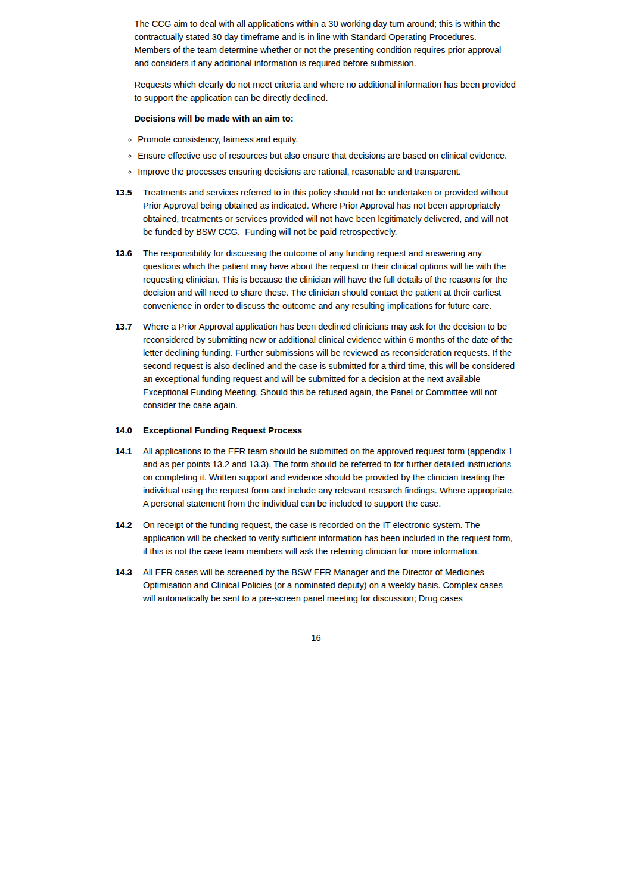The CCG aim to deal with all applications within a 30 working day turn around; this is within the contractually stated 30 day timeframe and is in line with Standard Operating Procedures. Members of the team determine whether or not the presenting condition requires prior approval and considers if any additional information is required before submission.
Requests which clearly do not meet criteria and where no additional information has been provided to support the application can be directly declined.
Decisions will be made with an aim to:
Promote consistency, fairness and equity.
Ensure effective use of resources but also ensure that decisions are based on clinical evidence.
Improve the processes ensuring decisions are rational, reasonable and transparent.
13.5
Treatments and services referred to in this policy should not be undertaken or provided without Prior Approval being obtained as indicated. Where Prior Approval has not been appropriately obtained, treatments or services provided will not have been legitimately delivered, and will not be funded by BSW CCG. Funding will not be paid retrospectively.
13.6
The responsibility for discussing the outcome of any funding request and answering any questions which the patient may have about the request or their clinical options will lie with the requesting clinician. This is because the clinician will have the full details of the reasons for the decision and will need to share these. The clinician should contact the patient at their earliest convenience in order to discuss the outcome and any resulting implications for future care.
13.7
Where a Prior Approval application has been declined clinicians may ask for the decision to be reconsidered by submitting new or additional clinical evidence within 6 months of the date of the letter declining funding. Further submissions will be reviewed as reconsideration requests. If the second request is also declined and the case is submitted for a third time, this will be considered an exceptional funding request and will be submitted for a decision at the next available Exceptional Funding Meeting. Should this be refused again, the Panel or Committee will not consider the case again.
14.0
Exceptional Funding Request Process
14.1
All applications to the EFR team should be submitted on the approved request form (appendix 1 and as per points 13.2 and 13.3). The form should be referred to for further detailed instructions on completing it. Written support and evidence should be provided by the clinician treating the individual using the request form and include any relevant research findings. Where appropriate. A personal statement from the individual can be included to support the case.
14.2
On receipt of the funding request, the case is recorded on the IT electronic system. The application will be checked to verify sufficient information has been included in the request form, if this is not the case team members will ask the referring clinician for more information.
14.3
All EFR cases will be screened by the BSW EFR Manager and the Director of Medicines Optimisation and Clinical Policies (or a nominated deputy) on a weekly basis. Complex cases will automatically be sent to a pre-screen panel meeting for discussion; Drug cases
16